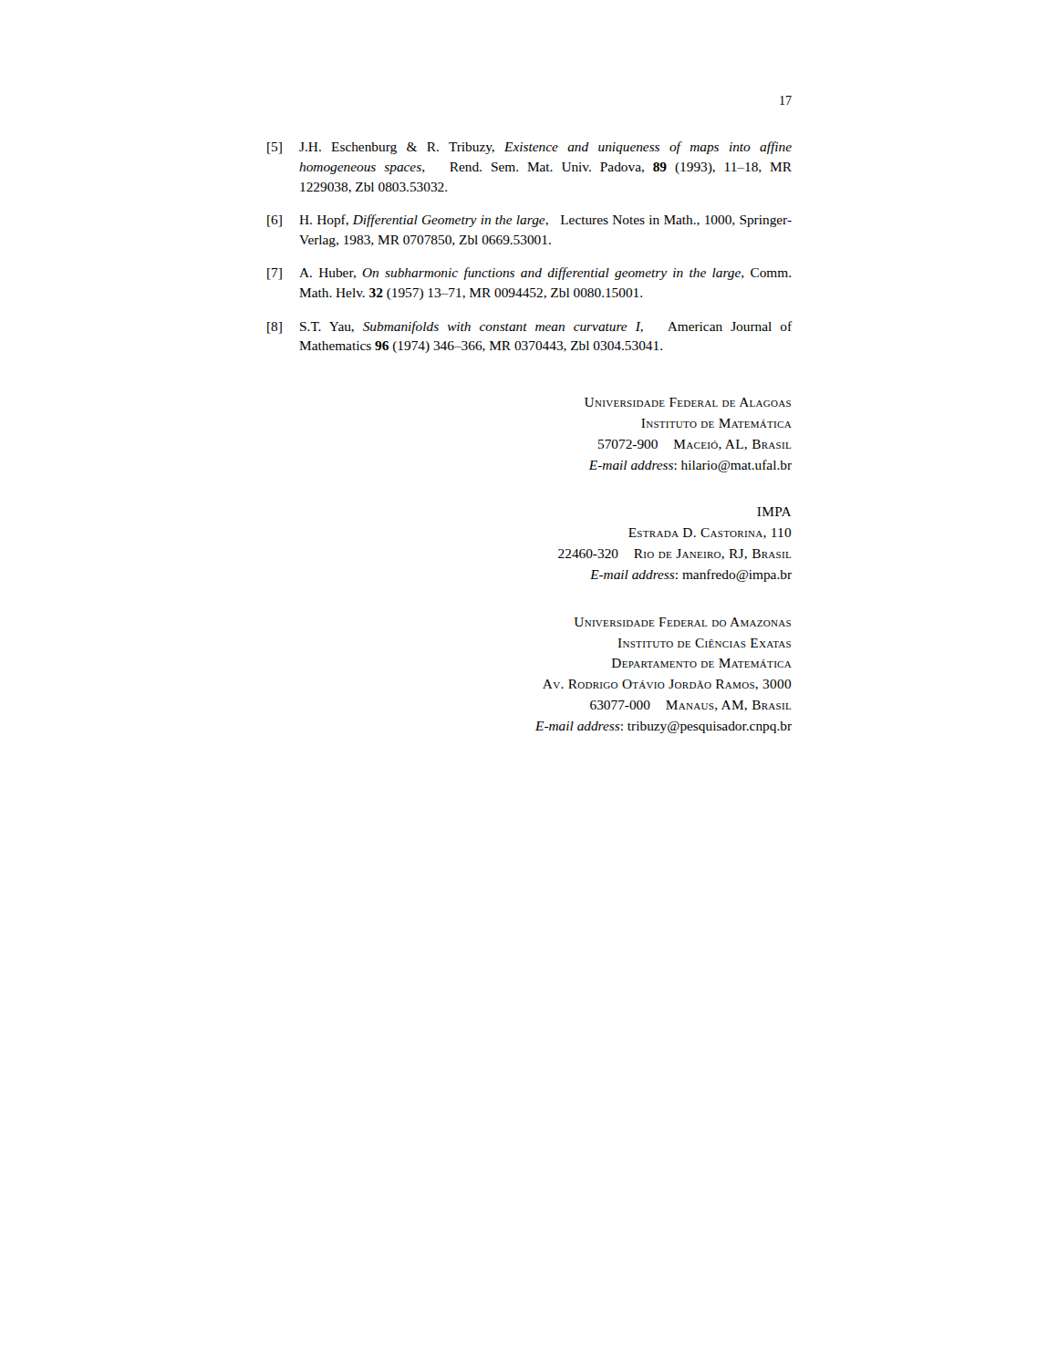17
[5] J.H. Eschenburg & R. Tribuzy, Existence and uniqueness of maps into affine homogeneous spaces, Rend. Sem. Mat. Univ. Padova, 89 (1993), 11–18, MR 1229038, Zbl 0803.53032.
[6] H. Hopf, Differential Geometry in the large, Lectures Notes in Math., 1000, Springer-Verlag, 1983, MR 0707850, Zbl 0669.53001.
[7] A. Huber, On subharmonic functions and differential geometry in the large, Comm. Math. Helv. 32 (1957) 13–71, MR 0094452, Zbl 0080.15001.
[8] S.T. Yau, Submanifolds with constant mean curvature I, American Journal of Mathematics 96 (1974) 346–366, MR 0370443, Zbl 0304.53041.
Universidade Federal de Alagoas
Instituto de Matemática
57072-900 Maceió, AL, Brasil
E-mail address: hilario@mat.ufal.br
IMPA
Estrada D. Castorina, 110
22460-320 Rio de Janeiro, RJ, Brasil
E-mail address: manfredo@impa.br
Universidade Federal do Amazonas
Instituto de Ciências Exatas
Departamento de Matemática
Av. Rodrigo Otávio Jordão Ramos, 3000
63077-000 Manaus, AM, Brasil
E-mail address: tribuzy@pesquisador.cnpq.br